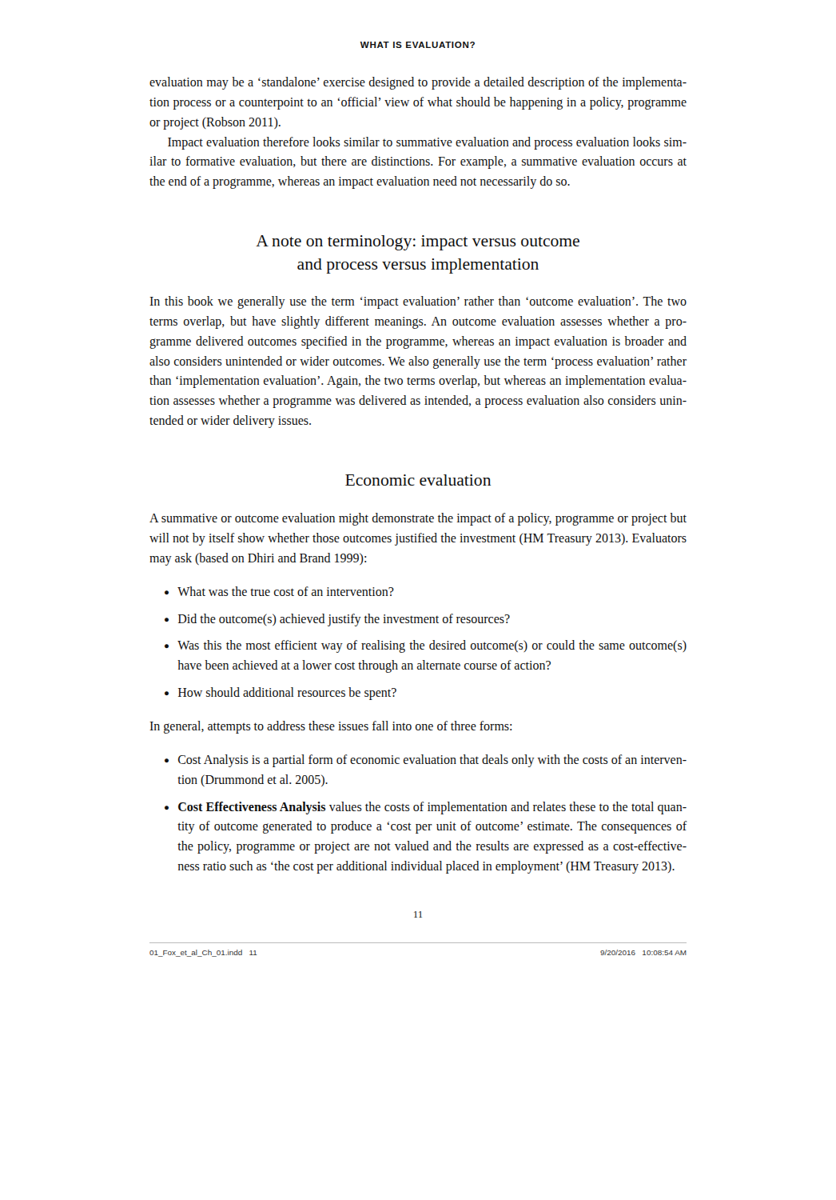What is Evaluation?
evaluation may be a ‘standalone’ exercise designed to provide a detailed description of the implementation process or a counterpoint to an ‘official’ view of what should be happening in a policy, programme or project (Robson 2011).
Impact evaluation therefore looks similar to summative evaluation and process evaluation looks similar to formative evaluation, but there are distinctions. For example, a summative evaluation occurs at the end of a programme, whereas an impact evaluation need not necessarily do so.
A note on terminology: impact versus outcome
and process versus implementation
In this book we generally use the term ‘impact evaluation’ rather than ‘outcome evaluation’. The two terms overlap, but have slightly different meanings. An outcome evaluation assesses whether a programme delivered outcomes specified in the programme, whereas an impact evaluation is broader and also considers unintended or wider outcomes. We also generally use the term ‘process evaluation’ rather than ‘implementation evaluation’. Again, the two terms overlap, but whereas an implementation evaluation assesses whether a programme was delivered as intended, a process evaluation also considers unintended or wider delivery issues.
Economic evaluation
A summative or outcome evaluation might demonstrate the impact of a policy, programme or project but will not by itself show whether those outcomes justified the investment (HM Treasury 2013). Evaluators may ask (based on Dhiri and Brand 1999):
What was the true cost of an intervention?
Did the outcome(s) achieved justify the investment of resources?
Was this the most efficient way of realising the desired outcome(s) or could the same outcome(s) have been achieved at a lower cost through an alternate course of action?
How should additional resources be spent?
In general, attempts to address these issues fall into one of three forms:
Cost Analysis is a partial form of economic evaluation that deals only with the costs of an intervention (Drummond et al. 2005).
Cost Effectiveness Analysis values the costs of implementation and relates these to the total quantity of outcome generated to produce a ‘cost per unit of outcome’ estimate. The consequences of the policy, programme or project are not valued and the results are expressed as a cost-effectiveness ratio such as ‘the cost per additional individual placed in employment’ (HM Treasury 2013).
11
01_Fox_et_al_Ch_01.indd 11 9/20/2016 10:08:54 AM